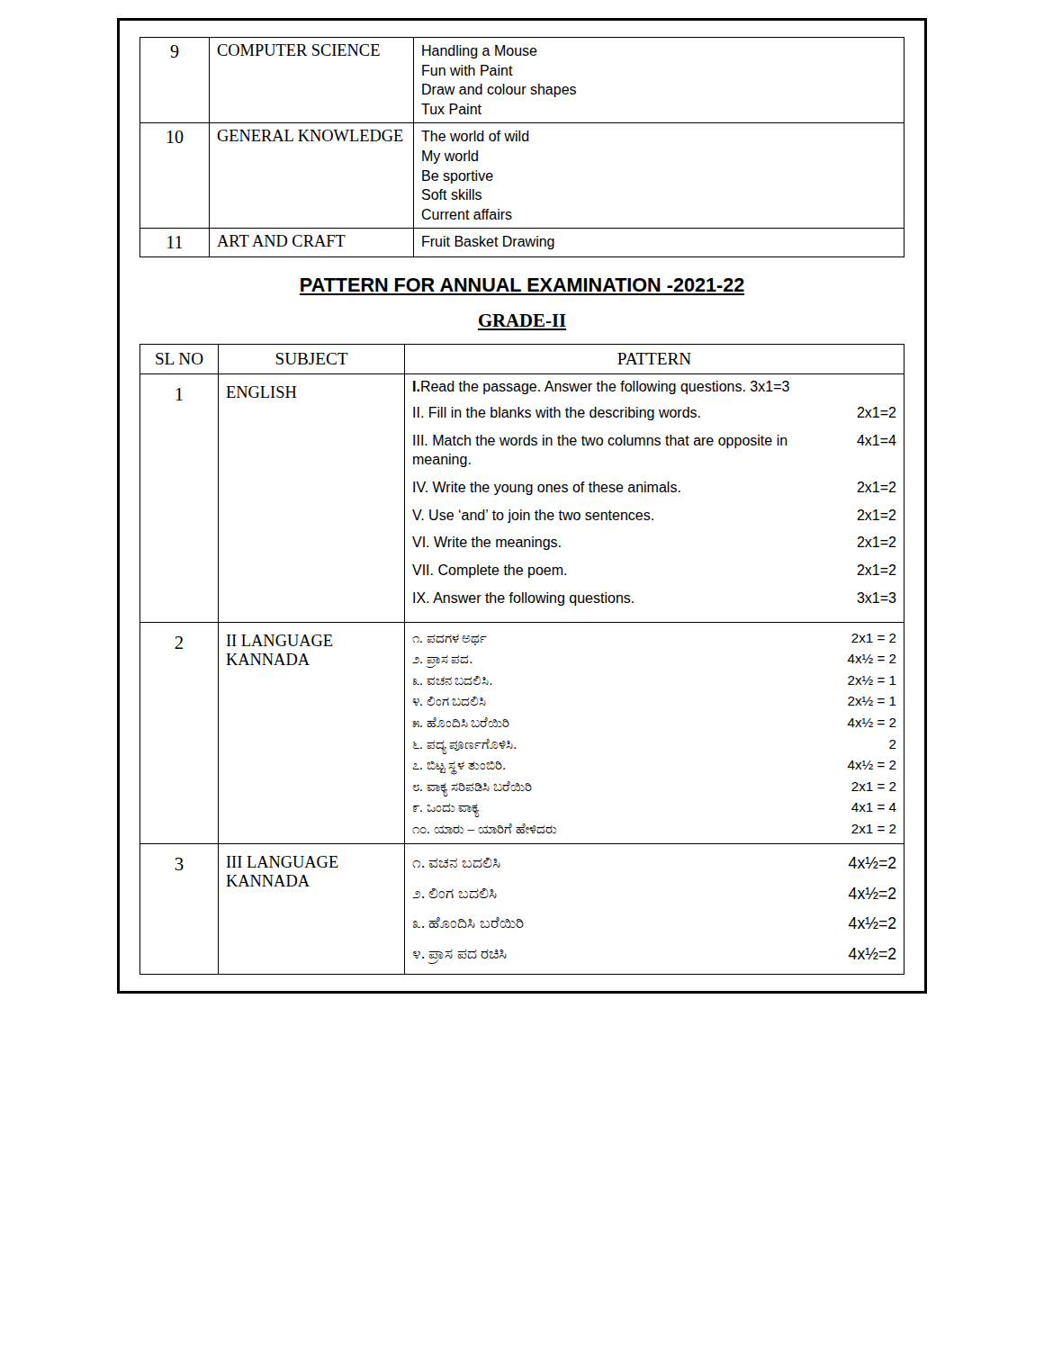| 9 | COMPUTER SCIENCE | Handling a Mouse Fun with Paint Draw and colour shapes Tux Paint |
| 10 | GENERAL KNOWLEDGE | The world of wild My world Be sportive Soft skills Current affairs |
| 11 | ART AND CRAFT | Fruit Basket Drawing |
PATTERN FOR ANNUAL EXAMINATION -2021-22
GRADE-II
| SL NO | SUBJECT | PATTERN |
| --- | --- | --- |
| 1 | ENGLISH | I. Read the passage. Answer the following questions. 3x1=3 II. Fill in the blanks with the describing words. 2x1=2 III. Match the words in the two columns that are opposite in meaning. 4x1=4 IV. Write the young ones of these animals. 2x1=2 V. Use ‘and’ to join the two sentences. 2x1=2 VI. Write the meanings. 2x1=2 VII. Complete the poem. 2x1=2 IX. Answer the following questions. 3x1=3 |
| 2 | II LANGUAGE KANNADA | ೧. ಪದಗಳ ಅರ್ಥ 2x1 = 2 ೨. ಪ್ರಾಸ ಪದ. 4x½ = 2 ೩. ವಚನ ಬದಲಿಸಿ. 2x½ = 1 ೪. ಲಿಂಗ ಬದಲಿಸಿ 2x½ = 1 ೫. ಹೊಂದಿಸಿ ಬರೆಯಿರಿ 4x½ = 2 ೬. ಪದ್ಯ ಪೂರ್ಣಗೊಳಿಸಿ. 2 ೭. ಬಿಟ್ಟ ಸ್ಥಳ ತುಂಬಿರಿ. 4x½ = 2 ೮. ವಾಕ್ಯ ಸರಿಪಡಿಸಿ ಬರೆಯಿರಿ 2x1 = 2 ೯. ಒಂದು ವಾಕ್ಯ 4x1 = 4 ೧೦. ಯಾರು – ಯಾರಿಗೆ ಹೇಳಿದರು 2x1 = 2 |
| 3 | III LANGUAGE KANNADA | ೧. ವಚನ ಬದಲಿಸಿ 4x½=2 ೨. ಲಿಂಗ ಬದಲಿಸಿ 4x½=2 ೩. ಹೊಂದಿಸಿ ಬರೆಯಿರಿ 4x½=2 ೪. ಪ್ರಾಸ ಪದ ರಚಿಸಿ 4x½=2 |